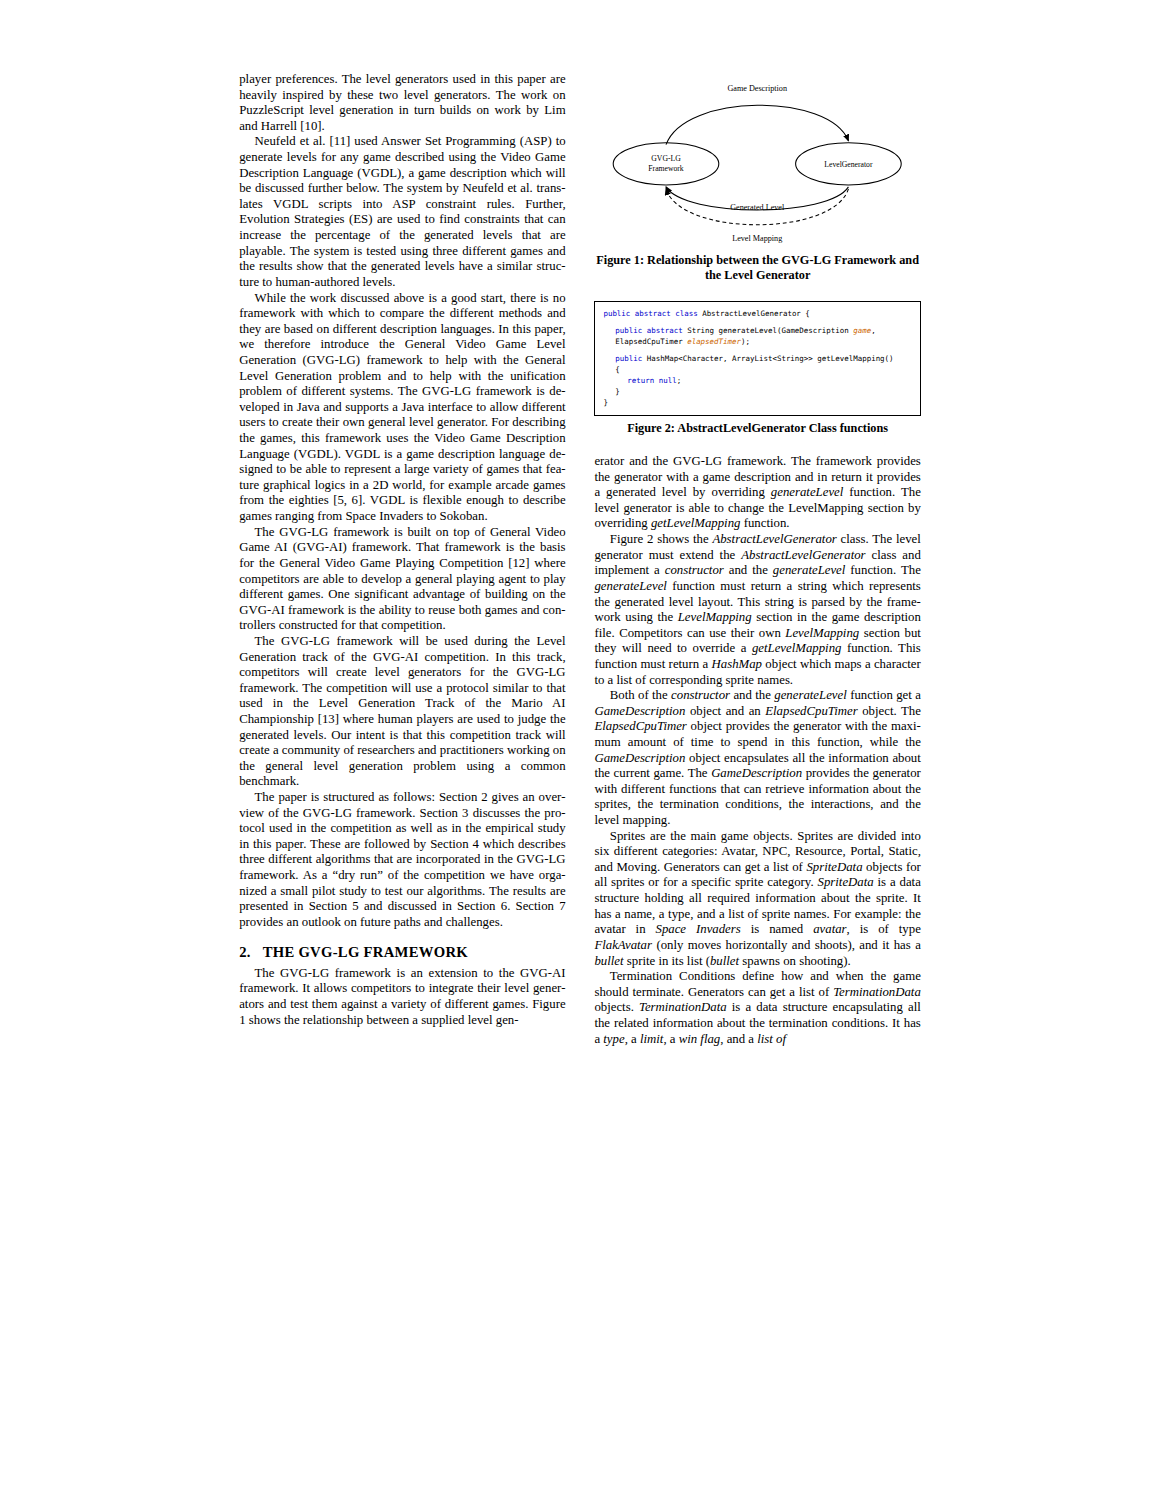player preferences. The level generators used in this paper are heavily inspired by these two level generators. The work on PuzzleScript level generation in turn builds on work by Lim and Harrell [10].
Neufeld et al. [11] used Answer Set Programming (ASP) to generate levels for any game described using the Video Game Description Language (VGDL), a game description which will be discussed further below. The system by Neufeld et al. translates VGDL scripts into ASP constraint rules. Further, Evolution Strategies (ES) are used to find constraints that can increase the percentage of the generated levels that are playable. The system is tested using three different games and the results show that the generated levels have a similar structure to human-authored levels.
While the work discussed above is a good start, there is no framework with which to compare the different methods and they are based on different description languages. In this paper, we therefore introduce the General Video Game Level Generation (GVG-LG) framework to help with the General Level Generation problem and to help with the unification problem of different systems. The GVG-LG framework is developed in Java and supports a Java interface to allow different users to create their own general level generator. For describing the games, this framework uses the Video Game Description Language (VGDL). VGDL is a game description language designed to be able to represent a large variety of games that feature graphical logics in a 2D world, for example arcade games from the eighties [5, 6]. VGDL is flexible enough to describe games ranging from Space Invaders to Sokoban.
The GVG-LG framework is built on top of General Video Game AI (GVG-AI) framework. That framework is the basis for the General Video Game Playing Competition [12] where competitors are able to develop a general playing agent to play different games. One significant advantage of building on the GVG-AI framework is the ability to reuse both games and controllers constructed for that competition.
The GVG-LG framework will be used during the Level Generation track of the GVG-AI competition. In this track, competitors will create level generators for the GVG-LG framework. The competition will use a protocol similar to that used in the Level Generation Track of the Mario AI Championship [13] where human players are used to judge the generated levels. Our intent is that this competition track will create a community of researchers and practitioners working on the general level generation problem using a common benchmark.
The paper is structured as follows: Section 2 gives an overview of the GVG-LG framework. Section 3 discusses the protocol used in the competition as well as in the empirical study in this paper. These are followed by Section 4 which describes three different algorithms that are incorporated in the GVG-LG framework. As a “dry run” of the competition we have organized a small pilot study to test our algorithms. The results are presented in Section 5 and discussed in Section 6. Section 7 provides an outlook on future paths and challenges.
2. THE GVG-LG FRAMEWORK
The GVG-LG framework is an extension to the GVG-AI framework. It allows competitors to integrate their level generators and test them against a variety of different games. Figure 1 shows the relationship between a supplied level gen-
Game Description GVG-LG Framework LevelGenerator Generated Level Level Mapping
Figure 1: Relationship between the GVG-LG Framework and the Level Generator
public abstract class AbstractLevelGenerator {
public abstract String generateLevel(GameDescription game, ElapsedCpuTimer elapsedTimer);
public HashMap<Character, ArrayList<String>> getLevelMapping()
{
return null;
}
}
Figure 2: AbstractLevelGenerator Class functions
erator and the GVG-LG framework. The framework provides the generator with a game description and in return it provides a generated level by overriding generateLevel function. The level generator is able to change the LevelMapping section by overriding getLevelMapping function.
Figure 2 shows the AbstractLevelGenerator class. The level generator must extend the AbstractLevelGenerator class and implement a constructor and the generateLevel function. The generateLevel function must return a string which represents the generated level layout. This string is parsed by the framework using the LevelMapping section in the game description file. Competitors can use their own LevelMapping section but they will need to override a getLevelMapping function. This function must return a HashMap object which maps a character to a list of corresponding sprite names.
Both of the constructor and the generateLevel function get a GameDescription object and an ElapsedCpuTimer object. The ElapsedCpuTimer object provides the generator with the maximum amount of time to spend in this function, while the GameDescription object encapsulates all the information about the current game. The GameDescription provides the generator with different functions that can retrieve information about the sprites, the termination conditions, the interactions, and the level mapping.
Sprites are the main game objects. Sprites are divided into six different categories: Avatar, NPC, Resource, Portal, Static, and Moving. Generators can get a list of SpriteData objects for all sprites or for a specific sprite category. SpriteData is a data structure holding all required information about the sprite. It has a name, a type, and a list of sprite names. For example: the avatar in Space Invaders is named avatar, is of type FlakAvatar (only moves horizontally and shoots), and it has a bullet sprite in its list (bullet spawns on shooting).
Termination Conditions define how and when the game should terminate. Generators can get a list of TerminationData objects. TerminationData is a data structure encapsulating all the related information about the termination conditions. It has a type, a limit, a win flag, and a list of